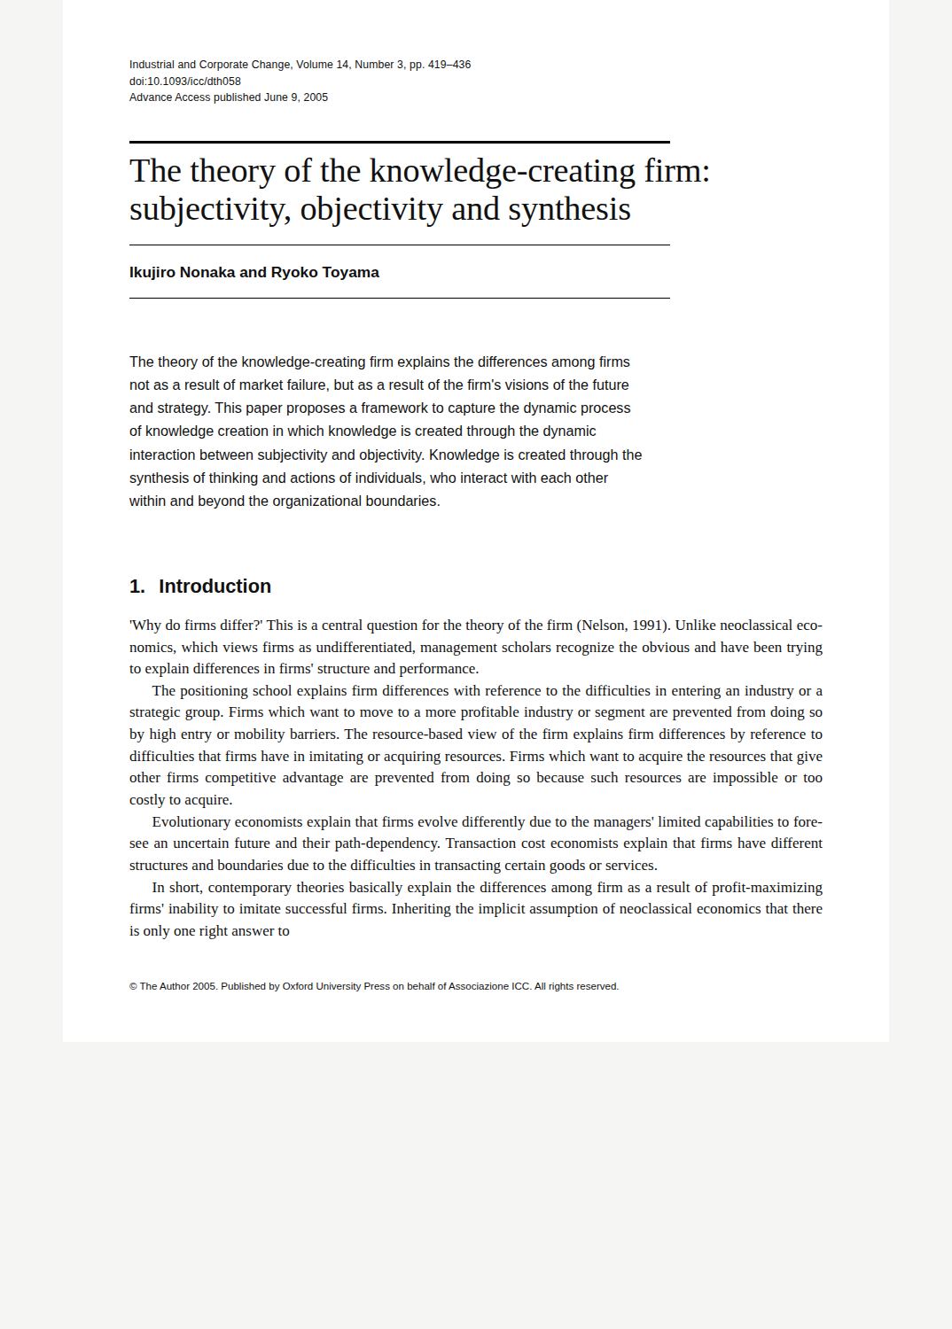Industrial and Corporate Change, Volume 14, Number 3, pp. 419–436
doi:10.1093/icc/dth058
Advance Access published June 9, 2005
The theory of the knowledge-creating firm: subjectivity, objectivity and synthesis
Ikujiro Nonaka and Ryoko Toyama
The theory of the knowledge-creating firm explains the differences among firms not as a result of market failure, but as a result of the firm's visions of the future and strategy. This paper proposes a framework to capture the dynamic process of knowledge creation in which knowledge is created through the dynamic interaction between subjectivity and objectivity. Knowledge is created through the synthesis of thinking and actions of individuals, who interact with each other within and beyond the organizational boundaries.
1. Introduction
'Why do firms differ?' This is a central question for the theory of the firm (Nelson, 1991). Unlike neoclassical economics, which views firms as undifferentiated, management scholars recognize the obvious and have been trying to explain differences in firms' structure and performance.
The positioning school explains firm differences with reference to the difficulties in entering an industry or a strategic group. Firms which want to move to a more profitable industry or segment are prevented from doing so by high entry or mobility barriers. The resource-based view of the firm explains firm differences by reference to difficulties that firms have in imitating or acquiring resources. Firms which want to acquire the resources that give other firms competitive advantage are prevented from doing so because such resources are impossible or too costly to acquire.
Evolutionary economists explain that firms evolve differently due to the managers' limited capabilities to foresee an uncertain future and their path-dependency. Transaction cost economists explain that firms have different structures and boundaries due to the difficulties in transacting certain goods or services.
In short, contemporary theories basically explain the differences among firm as a result of profit-maximizing firms' inability to imitate successful firms. Inheriting the implicit assumption of neoclassical economics that there is only one right answer to
© The Author 2005. Published by Oxford University Press on behalf of Associazione ICC. All rights reserved.